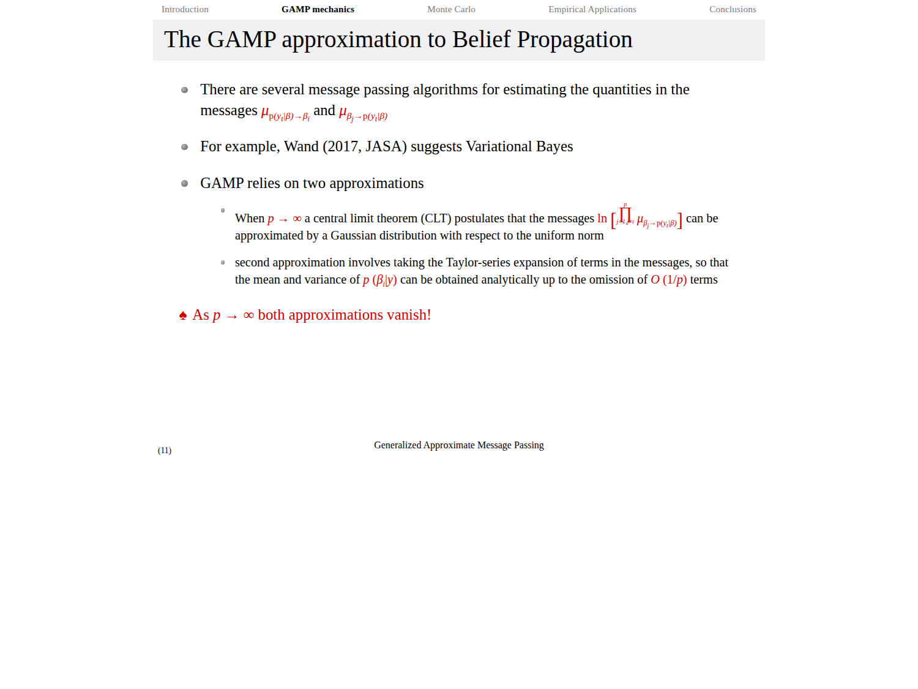Introduction GAMP mechanics Monte Carlo Empirical Applications Conclusions
The GAMP approximation to Belief Propagation
There are several message passing algorithms for estimating the quantities in the messages μp(yt|β)→βi and μβj→p(yt|β)
For example, Wand (2017, JASA) suggests Variational Bayes
GAMP relies on two approximations
When p → ∞ a central limit theorem (CLT) postulates that the messages ln [p∏j=1,j≠i μβj→p(yt|β)] can be approximated by a Gaussian distribution with respect to the uniform norm
second approximation involves taking the Taylor-series expansion of terms in the messages, so that the mean and variance of p (βi|y) can be obtained analytically up to the omission of O (1/p) terms
♠As p → ∞ both approximations vanish!
Generalized Approximate Message Passing
(11)